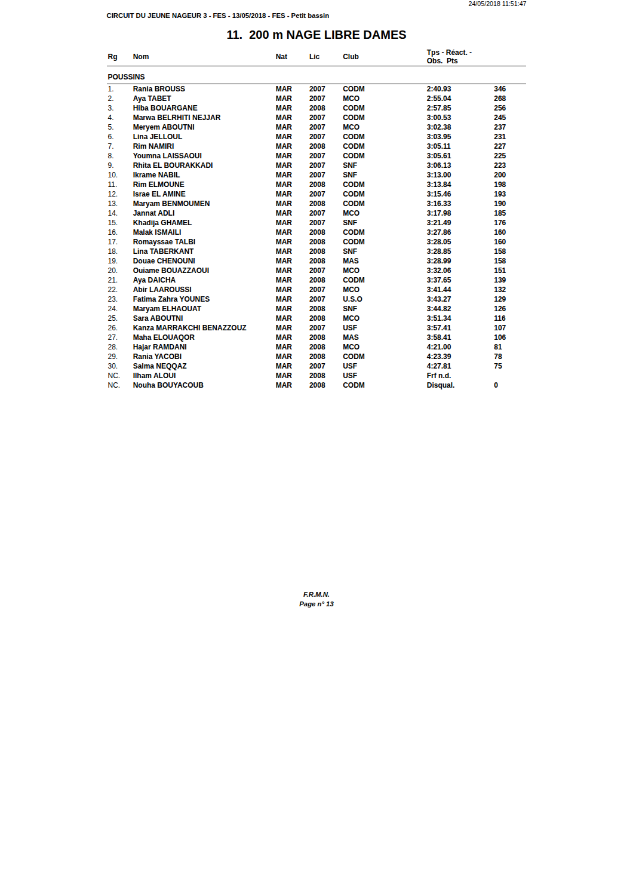24/05/2018 11:51:47
CIRCUIT DU JEUNE NAGEUR 3 - FES - 13/05/2018 - FES - Petit bassin
11. 200 m NAGE LIBRE DAMES
| Rg | Nom | Nat | Lic | Club | Tps - Réact. - Obs. Pts | |
| --- | --- | --- | --- | --- | --- | --- |
| POUSSINS |
| 1. | Rania BROUSS | MAR | 2007 | CODM | 2:40.93 | 346 |
| 2. | Aya TABET | MAR | 2007 | MCO | 2:55.04 | 268 |
| 3. | Hiba BOUARGANE | MAR | 2008 | CODM | 2:57.85 | 256 |
| 4. | Marwa BELRHITI NEJJAR | MAR | 2007 | CODM | 3:00.53 | 245 |
| 5. | Meryem ABOUTNI | MAR | 2007 | MCO | 3:02.38 | 237 |
| 6. | Lina JELLOUL | MAR | 2007 | CODM | 3:03.95 | 231 |
| 7. | Rim NAMIRI | MAR | 2008 | CODM | 3:05.11 | 227 |
| 8. | Youmna LAISSAOUI | MAR | 2007 | CODM | 3:05.61 | 225 |
| 9. | Rhita EL BOURAKKADI | MAR | 2007 | SNF | 3:06.13 | 223 |
| 10. | Ikrame NABIL | MAR | 2007 | SNF | 3:13.00 | 200 |
| 11. | Rim ELMOUNE | MAR | 2008 | CODM | 3:13.84 | 198 |
| 12. | Israe EL AMINE | MAR | 2007 | CODM | 3:15.46 | 193 |
| 13. | Maryam BENMOUMEN | MAR | 2008 | CODM | 3:16.33 | 190 |
| 14. | Jannat ADLI | MAR | 2007 | MCO | 3:17.98 | 185 |
| 15. | Khadija GHAMEL | MAR | 2007 | SNF | 3:21.49 | 176 |
| 16. | Malak ISMAILI | MAR | 2008 | CODM | 3:27.86 | 160 |
| 17. | Romayssae TALBI | MAR | 2008 | CODM | 3:28.05 | 160 |
| 18. | Lina TABERKANT | MAR | 2008 | SNF | 3:28.85 | 158 |
| 19. | Douae CHENOUNI | MAR | 2008 | MAS | 3:28.99 | 158 |
| 20. | Ouiame BOUAZZAOUI | MAR | 2007 | MCO | 3:32.06 | 151 |
| 21. | Aya DAICHA | MAR | 2008 | CODM | 3:37.65 | 139 |
| 22. | Abir LAAROUSSI | MAR | 2007 | MCO | 3:41.44 | 132 |
| 23. | Fatima Zahra YOUNES | MAR | 2007 | U.S.O | 3:43.27 | 129 |
| 24. | Maryam ELHAOUAT | MAR | 2008 | SNF | 3:44.82 | 126 |
| 25. | Sara ABOUTNI | MAR | 2008 | MCO | 3:51.34 | 116 |
| 26. | Kanza MARRAKCHI BENAZZOUZ | MAR | 2007 | USF | 3:57.41 | 107 |
| 27. | Maha ELOUAQOR | MAR | 2008 | MAS | 3:58.41 | 106 |
| 28. | Hajar RAMDANI | MAR | 2008 | MCO | 4:21.00 | 81 |
| 29. | Rania YACOBI | MAR | 2008 | CODM | 4:23.39 | 78 |
| 30. | Salma NEQQAZ | MAR | 2007 | USF | 4:27.81 | 75 |
| NC. | Ilham ALOUI | MAR | 2008 | USF | Frf n.d. | |
| NC. | Nouha BOUYACOUB | MAR | 2008 | CODM | Disqual. | 0 |
F.R.M.N.
Page n° 13